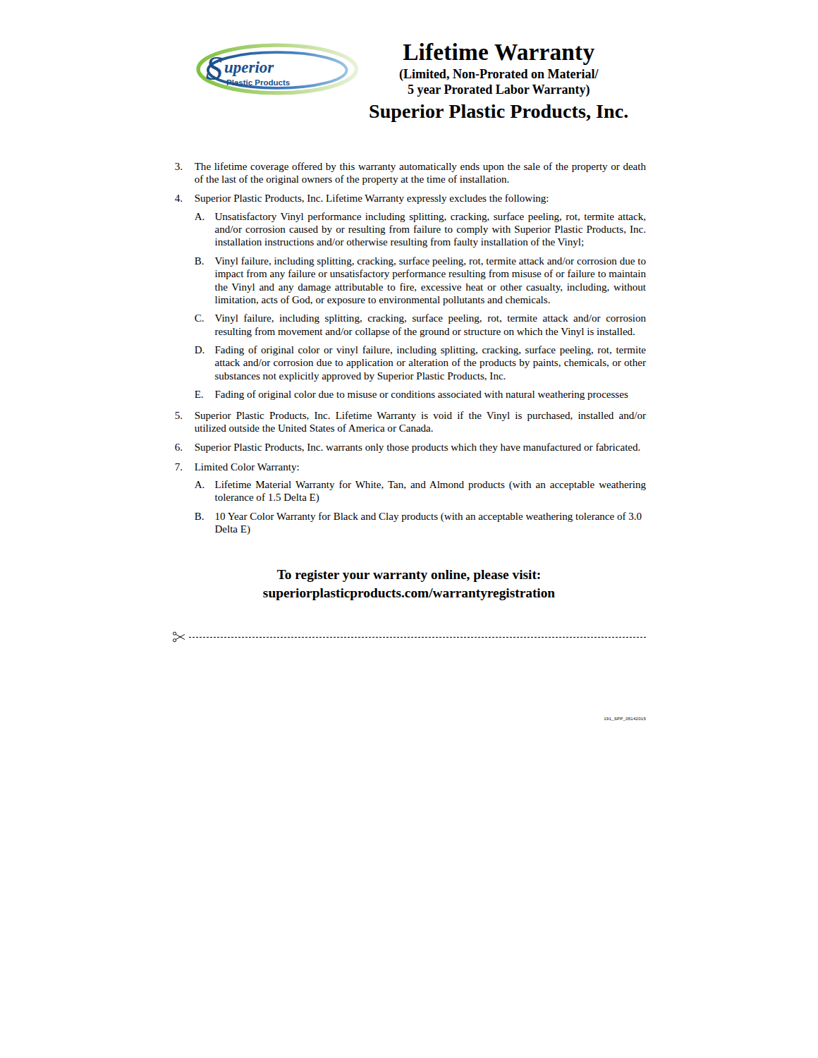S uperior Plastic Products
Lifetime Warranty
(Limited, Non-Prorated on Material/
5 year Prorated Labor Warranty)
Superior Plastic Products, Inc.
3. The lifetime coverage offered by this warranty automatically ends upon the sale of the property or death of the last of the original owners of the property at the time of installation.
4. Superior Plastic Products, Inc. Lifetime Warranty expressly excludes the following:
A. Unsatisfactory Vinyl performance including splitting, cracking, surface peeling, rot, termite attack, and/or corrosion caused by or resulting from failure to comply with Superior Plastic Products, Inc. installation instructions and/or otherwise resulting from faulty installation of the Vinyl;
B. Vinyl failure, including splitting, cracking, surface peeling, rot, termite attack and/or corrosion due to impact from any failure or unsatisfactory performance resulting from misuse of or failure to maintain the Vinyl and any damage attributable to fire, excessive heat or other casualty, including, without limitation, acts of God, or exposure to environmental pollutants and chemicals.
C. Vinyl failure, including splitting, cracking, surface peeling, rot, termite attack and/or corrosion resulting from movement and/or collapse of the ground or structure on which the Vinyl is installed.
D. Fading of original color or vinyl failure, including splitting, cracking, surface peeling, rot, termite attack and/or corrosion due to application or alteration of the products by paints, chemicals, or other substances not explicitly approved by Superior Plastic Products, Inc.
E. Fading of original color due to misuse or conditions associated with natural weathering processes
5. Superior Plastic Products, Inc. Lifetime Warranty is void if the Vinyl is purchased, installed and/or utilized outside the United States of America or Canada.
6. Superior Plastic Products, Inc. warrants only those products which they have manufactured or fabricated.
7. Limited Color Warranty:
A. Lifetime Material Warranty for White, Tan, and Almond products (with an acceptable weathering tolerance of 1.5 Delta E)
B. 10 Year Color Warranty for Black and Clay products (with an acceptable weathering tolerance of 3.0 Delta E)
To register your warranty online, please visit:
superiorplasticproducts.com/warrantyregistration
191_SPP_05142015